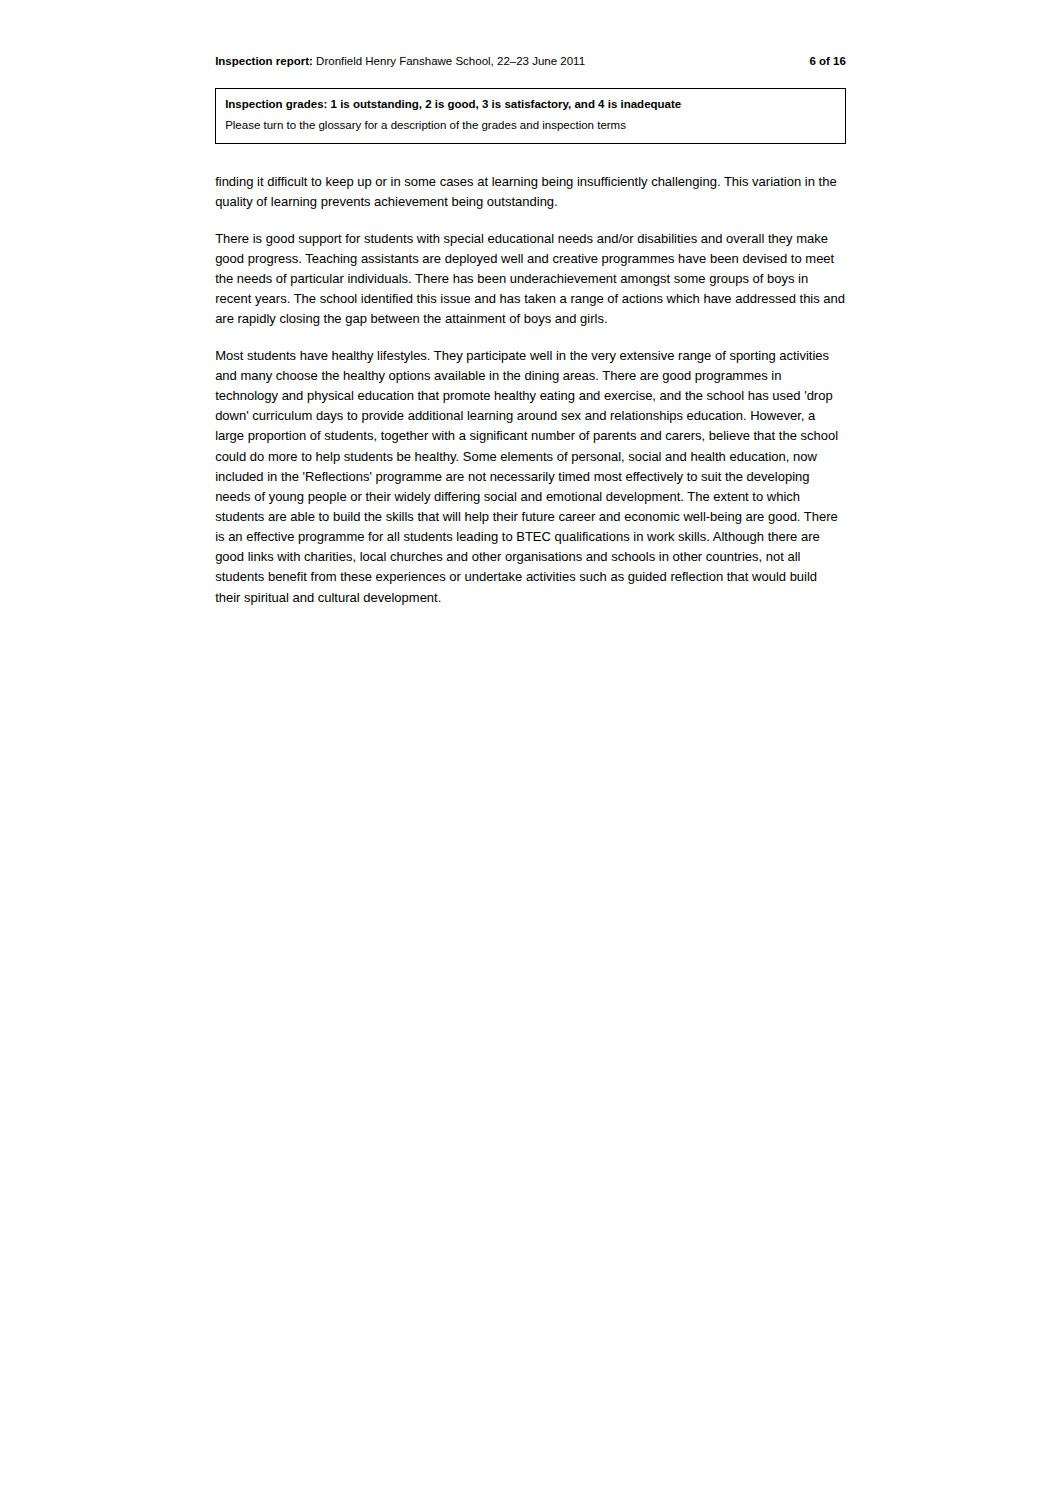Inspection report: Dronfield Henry Fanshawe School, 22–23 June 2011
6 of 16
Inspection grades: 1 is outstanding, 2 is good, 3 is satisfactory, and 4 is inadequate
Please turn to the glossary for a description of the grades and inspection terms
finding it difficult to keep up or in some cases at learning being insufficiently challenging. This variation in the quality of learning prevents achievement being outstanding.
There is good support for students with special educational needs and/or disabilities and overall they make good progress. Teaching assistants are deployed well and creative programmes have been devised to meet the needs of particular individuals. There has been underachievement amongst some groups of boys in recent years. The school identified this issue and has taken a range of actions which have addressed this and are rapidly closing the gap between the attainment of boys and girls.
Most students have healthy lifestyles. They participate well in the very extensive range of sporting activities and many choose the healthy options available in the dining areas. There are good programmes in technology and physical education that promote healthy eating and exercise, and the school has used 'drop down' curriculum days to provide additional learning around sex and relationships education. However, a large proportion of students, together with a significant number of parents and carers, believe that the school could do more to help students be healthy. Some elements of personal, social and health education, now included in the 'Reflections' programme are not necessarily timed most effectively to suit the developing needs of young people or their widely differing social and emotional development. The extent to which students are able to build the skills that will help their future career and economic well-being are good. There is an effective programme for all students leading to BTEC qualifications in work skills. Although there are good links with charities, local churches and other organisations and schools in other countries, not all students benefit from these experiences or undertake activities such as guided reflection that would build their spiritual and cultural development.